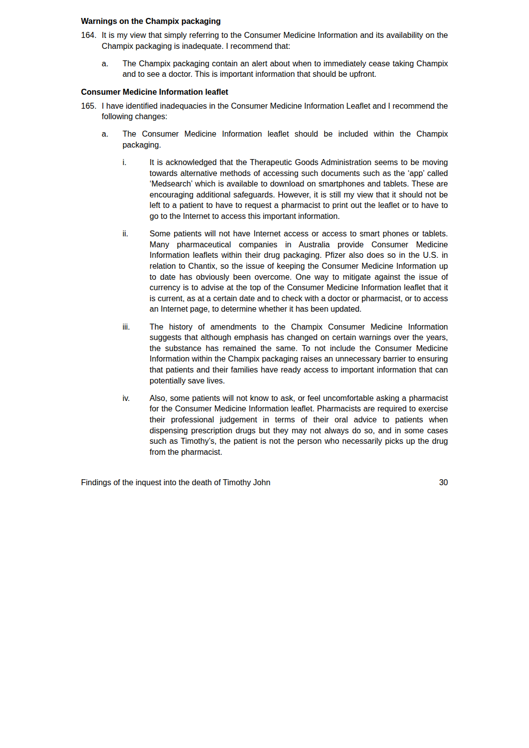Warnings on the Champix packaging
164.
It is my view that simply referring to the Consumer Medicine Information and its availability on the Champix packaging is inadequate. I recommend that:
a.
The Champix packaging contain an alert about when to immediately cease taking Champix and to see a doctor. This is important information that should be upfront.
Consumer Medicine Information leaflet
165.
I have identified inadequacies in the Consumer Medicine Information Leaflet and I recommend the following changes:
a.
The Consumer Medicine Information leaflet should be included within the Champix packaging.
i.
It is acknowledged that the Therapeutic Goods Administration seems to be moving towards alternative methods of accessing such documents such as the ‘app’ called ‘Medsearch’ which is available to download on smartphones and tablets. These are encouraging additional safeguards. However, it is still my view that it should not be left to a patient to have to request a pharmacist to print out the leaflet or to have to go to the Internet to access this important information.
ii.
Some patients will not have Internet access or access to smart phones or tablets. Many pharmaceutical companies in Australia provide Consumer Medicine Information leaflets within their drug packaging. Pfizer also does so in the U.S. in relation to Chantix, so the issue of keeping the Consumer Medicine Information up to date has obviously been overcome. One way to mitigate against the issue of currency is to advise at the top of the Consumer Medicine Information leaflet that it is current, as at a certain date and to check with a doctor or pharmacist, or to access an Internet page, to determine whether it has been updated.
iii.
The history of amendments to the Champix Consumer Medicine Information suggests that although emphasis has changed on certain warnings over the years, the substance has remained the same. To not include the Consumer Medicine Information within the Champix packaging raises an unnecessary barrier to ensuring that patients and their families have ready access to important information that can potentially save lives.
iv.
Also, some patients will not know to ask, or feel uncomfortable asking a pharmacist for the Consumer Medicine Information leaflet. Pharmacists are required to exercise their professional judgement in terms of their oral advice to patients when dispensing prescription drugs but they may not always do so, and in some cases such as Timothy’s, the patient is not the person who necessarily picks up the drug from the pharmacist.
Findings of the inquest into the death of Timothy John 30